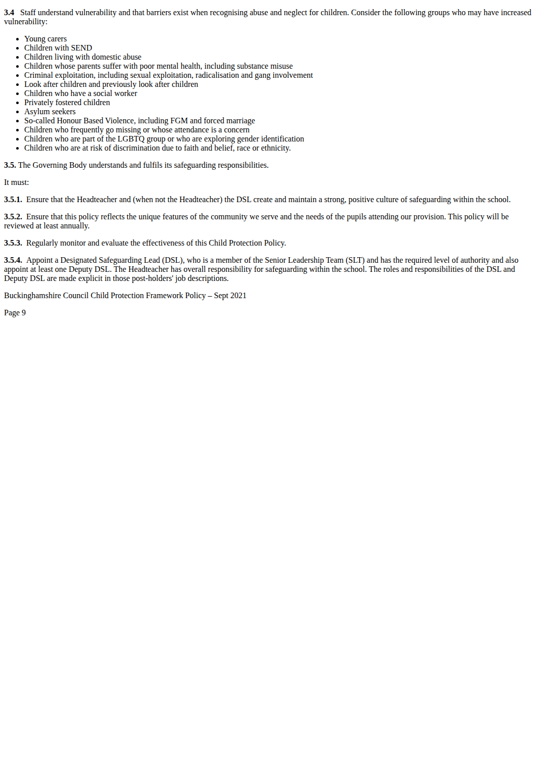3.4 Staff understand vulnerability and that barriers exist when recognising abuse and neglect for children. Consider the following groups who may have increased vulnerability:
Young carers
Children with SEND
Children living with domestic abuse
Children whose parents suffer with poor mental health, including substance misuse
Criminal exploitation, including sexual exploitation, radicalisation and gang involvement
Look after children and previously look after children
Children who have a social worker
Privately fostered children
Asylum seekers
So-called Honour Based Violence, including FGM and forced marriage
Children who frequently go missing or whose attendance is a concern
Children who are part of the LGBTQ group or who are exploring gender identification
Children who are at risk of discrimination due to faith and belief, race or ethnicity.
3.5. The Governing Body understands and fulfils its safeguarding responsibilities.
It must:
3.5.1. Ensure that the Headteacher and (when not the Headteacher) the DSL create and maintain a strong, positive culture of safeguarding within the school.
3.5.2. Ensure that this policy reflects the unique features of the community we serve and the needs of the pupils attending our provision. This policy will be reviewed at least annually.
3.5.3. Regularly monitor and evaluate the effectiveness of this Child Protection Policy.
3.5.4. Appoint a Designated Safeguarding Lead (DSL), who is a member of the Senior Leadership Team (SLT) and has the required level of authority and also appoint at least one Deputy DSL. The Headteacher has overall responsibility for safeguarding within the school. The roles and responsibilities of the DSL and Deputy DSL are made explicit in those post-holders' job descriptions.
Buckinghamshire Council Child Protection Framework Policy – Sept 2021
Page 9